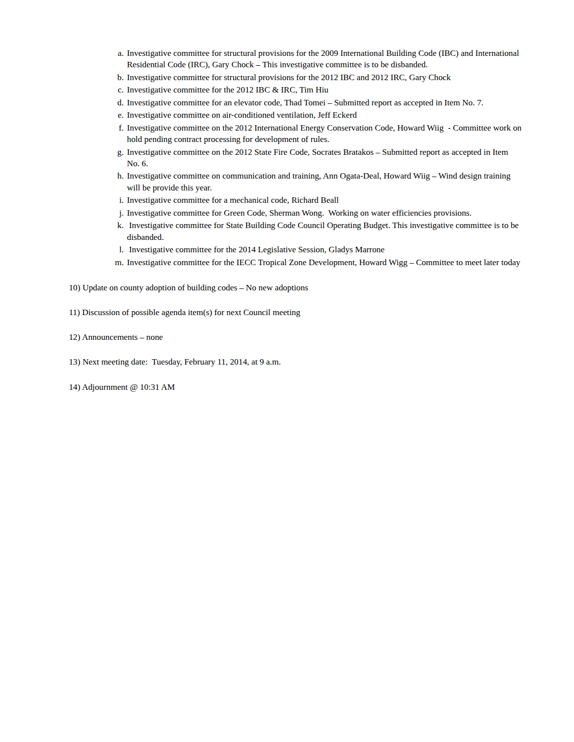Investigative committee for structural provisions for the 2009 International Building Code (IBC) and International Residential Code (IRC), Gary Chock – This investigative committee is to be disbanded.
Investigative committee for structural provisions for the 2012 IBC and 2012 IRC, Gary Chock
Investigative committee for the 2012 IBC & IRC, Tim Hiu
Investigative committee for an elevator code, Thad Tomei – Submitted report as accepted in Item No. 7.
Investigative committee on air-conditioned ventilation, Jeff Eckerd
Investigative committee on the 2012 International Energy Conservation Code, Howard Wiig - Committee work on hold pending contract processing for development of rules.
Investigative committee on the 2012 State Fire Code, Socrates Bratakos – Submitted report as accepted in Item No. 6.
Investigative committee on communication and training, Ann Ogata-Deal, Howard Wiig – Wind design training will be provide this year.
Investigative committee for a mechanical code, Richard Beall
Investigative committee for Green Code, Sherman Wong. Working on water efficiencies provisions.
Investigative committee for State Building Code Council Operating Budget. This investigative committee is to be disbanded.
Investigative committee for the 2014 Legislative Session, Gladys Marrone
Investigative committee for the IECC Tropical Zone Development, Howard Wigg – Committee to meet later today
10) Update on county adoption of building codes – No new adoptions
11) Discussion of possible agenda item(s) for next Council meeting
12) Announcements – none
13) Next meeting date: Tuesday, February 11, 2014, at 9 a.m.
14) Adjournment @ 10:31 AM